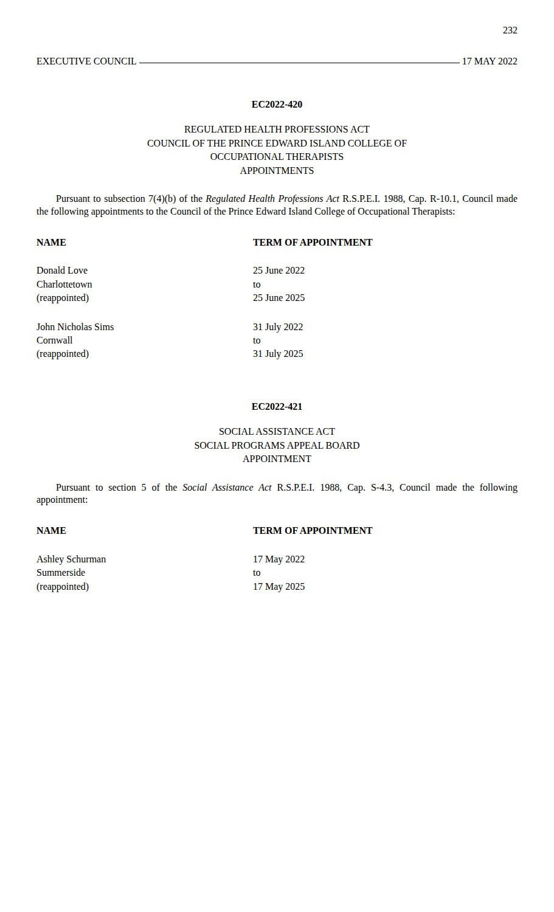232
EXECUTIVE COUNCIL 17 MAY 2022
EC2022-420
REGULATED HEALTH PROFESSIONS ACT
COUNCIL OF THE PRINCE EDWARD ISLAND COLLEGE OF
OCCUPATIONAL THERAPISTS
APPOINTMENTS
Pursuant to subsection 7(4)(b) of the Regulated Health Professions Act R.S.P.E.I. 1988, Cap. R-10.1, Council made the following appointments to the Council of the Prince Edward Island College of Occupational Therapists:
NAME
TERM OF APPOINTMENT
Donald Love
Charlottetown
(reappointed)
25 June 2022
to
25 June 2025
John Nicholas Sims
Cornwall
(reappointed)
31 July 2022
to
31 July 2025
EC2022-421
SOCIAL ASSISTANCE ACT
SOCIAL PROGRAMS APPEAL BOARD
APPOINTMENT
Pursuant to section 5 of the Social Assistance Act R.S.P.E.I. 1988, Cap. S-4.3, Council made the following appointment:
NAME
TERM OF APPOINTMENT
Ashley Schurman
Summerside
(reappointed)
17 May 2022
to
17 May 2025